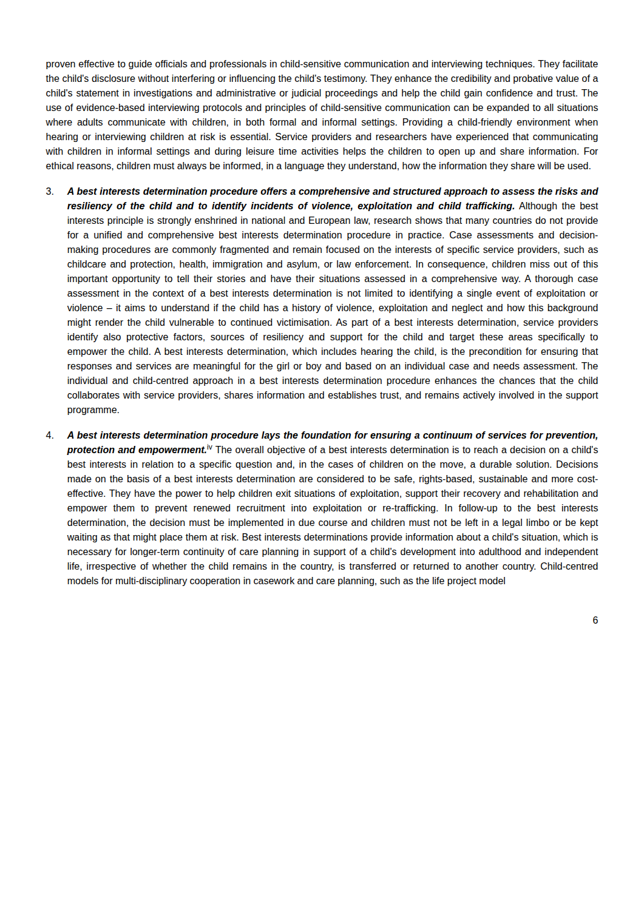proven effective to guide officials and professionals in child-sensitive communication and interviewing techniques. They facilitate the child's disclosure without interfering or influencing the child's testimony. They enhance the credibility and probative value of a child's statement in investigations and administrative or judicial proceedings and help the child gain confidence and trust. The use of evidence-based interviewing protocols and principles of child-sensitive communication can be expanded to all situations where adults communicate with children, in both formal and informal settings. Providing a child-friendly environment when hearing or interviewing children at risk is essential. Service providers and researchers have experienced that communicating with children in informal settings and during leisure time activities helps the children to open up and share information. For ethical reasons, children must always be informed, in a language they understand, how the information they share will be used.
3.
A best interests determination procedure offers a comprehensive and structured approach to assess the risks and resiliency of the child and to identify incidents of violence, exploitation and child trafficking. Although the best interests principle is strongly enshrined in national and European law, research shows that many countries do not provide for a unified and comprehensive best interests determination procedure in practice. Case assessments and decision-making procedures are commonly fragmented and remain focused on the interests of specific service providers, such as childcare and protection, health, immigration and asylum, or law enforcement. In consequence, children miss out of this important opportunity to tell their stories and have their situations assessed in a comprehensive way. A thorough case assessment in the context of a best interests determination is not limited to identifying a single event of exploitation or violence – it aims to understand if the child has a history of violence, exploitation and neglect and how this background might render the child vulnerable to continued victimisation. As part of a best interests determination, service providers identify also protective factors, sources of resiliency and support for the child and target these areas specifically to empower the child. A best interests determination, which includes hearing the child, is the precondition for ensuring that responses and services are meaningful for the girl or boy and based on an individual case and needs assessment. The individual and child-centred approach in a best interests determination procedure enhances the chances that the child collaborates with service providers, shares information and establishes trust, and remains actively involved in the support programme.
4.
A best interests determination procedure lays the foundation for ensuring a continuum of services for prevention, protection and empowerment.iv The overall objective of a best interests determination is to reach a decision on a child's best interests in relation to a specific question and, in the cases of children on the move, a durable solution. Decisions made on the basis of a best interests determination are considered to be safe, rights-based, sustainable and more cost-effective. They have the power to help children exit situations of exploitation, support their recovery and rehabilitation and empower them to prevent renewed recruitment into exploitation or re-trafficking. In follow-up to the best interests determination, the decision must be implemented in due course and children must not be left in a legal limbo or be kept waiting as that might place them at risk. Best interests determinations provide information about a child's situation, which is necessary for longer-term continuity of care planning in support of a child's development into adulthood and independent life, irrespective of whether the child remains in the country, is transferred or returned to another country. Child-centred models for multi-disciplinary cooperation in casework and care planning, such as the life project model
6